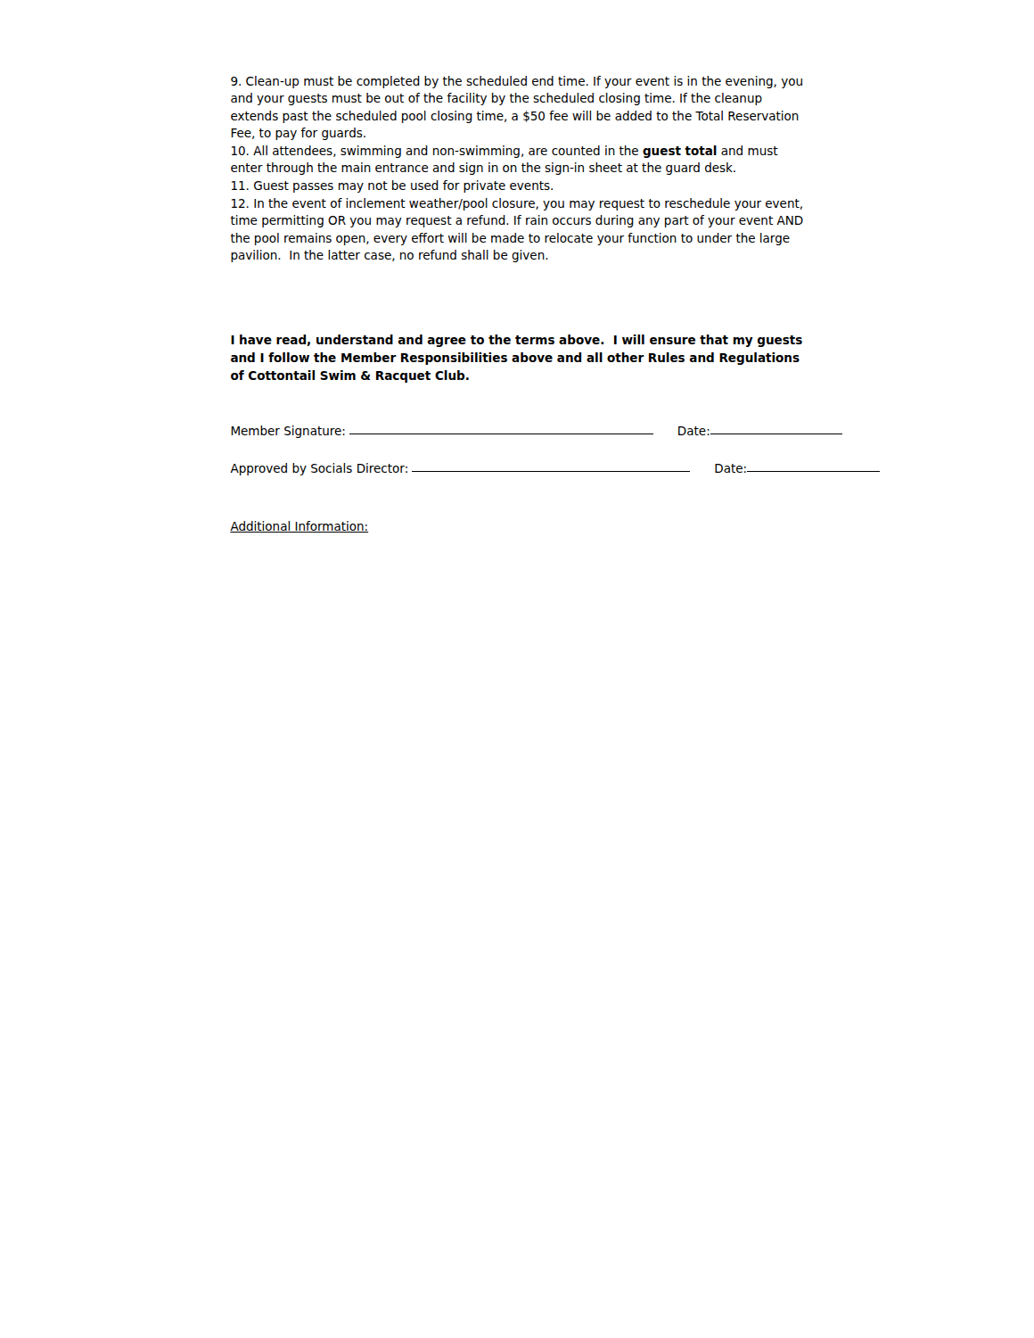9. Clean-up must be completed by the scheduled end time. If your event is in the evening, you and your guests must be out of the facility by the scheduled closing time. If the cleanup extends past the scheduled pool closing time, a $50 fee will be added to the Total Reservation Fee, to pay for guards.
10. All attendees, swimming and non-swimming, are counted in the guest total and must enter through the main entrance and sign in on the sign-in sheet at the guard desk.
11. Guest passes may not be used for private events.
12. In the event of inclement weather/pool closure, you may request to reschedule your event, time permitting OR you may request a refund. If rain occurs during any part of your event AND the pool remains open, every effort will be made to relocate your function to under the large pavilion. In the latter case, no refund shall be given.
I have read, understand and agree to the terms above. I will ensure that my guests and I follow the Member Responsibilities above and all other Rules and Regulations of Cottontail Swim & Racquet Club.
Member Signature: Date:
Approved by Socials Director: Date:
Additional Information: